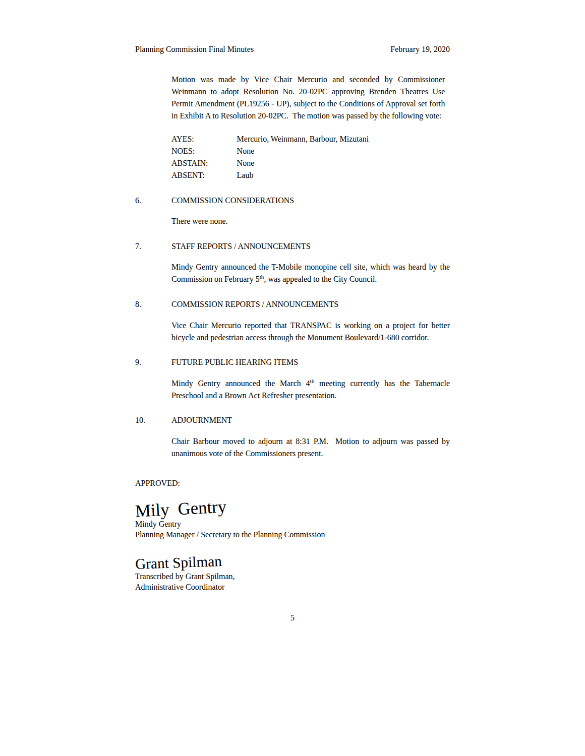Planning Commission Final Minutes
February 19, 2020
Motion was made by Vice Chair Mercurio and seconded by Commissioner Weinmann to adopt Resolution No. 20-02PC approving Brenden Theatres Use Permit Amendment (PL19256 - UP), subject to the Conditions of Approval set forth in Exhibit A to Resolution 20-02PC. The motion was passed by the following vote:
| AYES: | Mercurio, Weinmann, Barbour, Mizutani |
| NOES: | None |
| ABSTAIN: | None |
| ABSENT: | Laub |
6.
COMMISSION CONSIDERATIONS
There were none.
7.
STAFF REPORTS / ANNOUNCEMENTS
Mindy Gentry announced the T-Mobile monopine cell site, which was heard by the Commission on February 5th, was appealed to the City Council.
8.
COMMISSION REPORTS / ANNOUNCEMENTS
Vice Chair Mercurio reported that TRANSPAC is working on a project for better bicycle and pedestrian access through the Monument Boulevard/1-680 corridor.
9.
FUTURE PUBLIC HEARING ITEMS
Mindy Gentry announced the March 4th meeting currently has the Tabernacle Preschool and a Brown Act Refresher presentation.
10.
ADJOURNMENT
Chair Barbour moved to adjourn at 8:31 P.M. Motion to adjourn was passed by unanimous vote of the Commissioners present.
APPROVED:
Mily Gentry
Mindy Gentry
Planning Manager / Secretary to the Planning Commission
Grant Spilman
Transcribed by Grant Spilman,
Administrative Coordinator
5